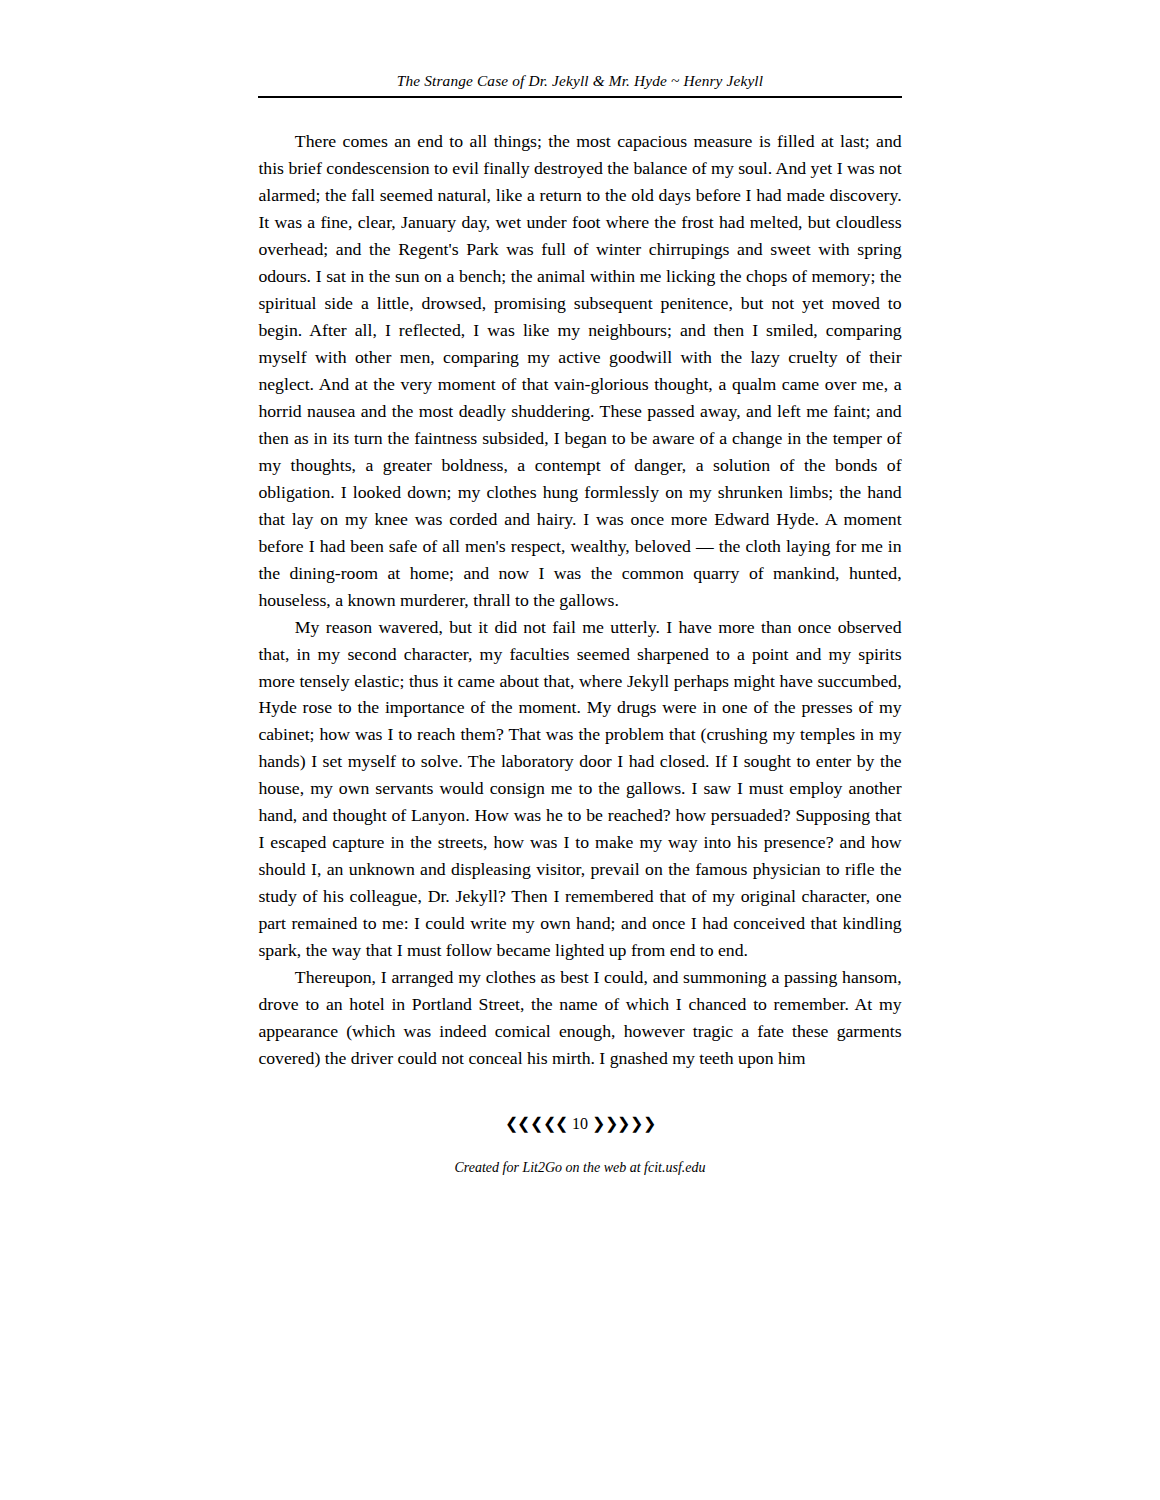The Strange Case of Dr. Jekyll & Mr. Hyde ~ Henry Jekyll
There comes an end to all things; the most capacious measure is filled at last; and this brief condescension to evil finally destroyed the balance of my soul. And yet I was not alarmed; the fall seemed natural, like a return to the old days before I had made discovery. It was a fine, clear, January day, wet under foot where the frost had melted, but cloudless overhead; and the Regent's Park was full of winter chirrupings and sweet with spring odours. I sat in the sun on a bench; the animal within me licking the chops of memory; the spiritual side a little, drowsed, promising subsequent penitence, but not yet moved to begin. After all, I reflected, I was like my neighbours; and then I smiled, comparing myself with other men, comparing my active goodwill with the lazy cruelty of their neglect. And at the very moment of that vain-glorious thought, a qualm came over me, a horrid nausea and the most deadly shuddering. These passed away, and left me faint; and then as in its turn the faintness subsided, I began to be aware of a change in the temper of my thoughts, a greater boldness, a contempt of danger, a solution of the bonds of obligation. I looked down; my clothes hung formlessly on my shrunken limbs; the hand that lay on my knee was corded and hairy. I was once more Edward Hyde. A moment before I had been safe of all men's respect, wealthy, beloved — the cloth laying for me in the dining-room at home; and now I was the common quarry of mankind, hunted, houseless, a known murderer, thrall to the gallows.
My reason wavered, but it did not fail me utterly. I have more than once observed that, in my second character, my faculties seemed sharpened to a point and my spirits more tensely elastic; thus it came about that, where Jekyll perhaps might have succumbed, Hyde rose to the importance of the moment. My drugs were in one of the presses of my cabinet; how was I to reach them? That was the problem that (crushing my temples in my hands) I set myself to solve. The laboratory door I had closed. If I sought to enter by the house, my own servants would consign me to the gallows. I saw I must employ another hand, and thought of Lanyon. How was he to be reached? how persuaded? Supposing that I escaped capture in the streets, how was I to make my way into his presence? and how should I, an unknown and displeasing visitor, prevail on the famous physician to rifle the study of his colleague, Dr. Jekyll? Then I remembered that of my original character, one part remained to me: I could write my own hand; and once I had conceived that kindling spark, the way that I must follow became lighted up from end to end.
Thereupon, I arranged my clothes as best I could, and summoning a passing hansom, drove to an hotel in Portland Street, the name of which I chanced to remember. At my appearance (which was indeed comical enough, however tragic a fate these garments covered) the driver could not conceal his mirth. I gnashed my teeth upon him
❮❮❮❮❮ 10 ❯❯❯❯❯
Created for Lit2Go on the web at fcit.usf.edu